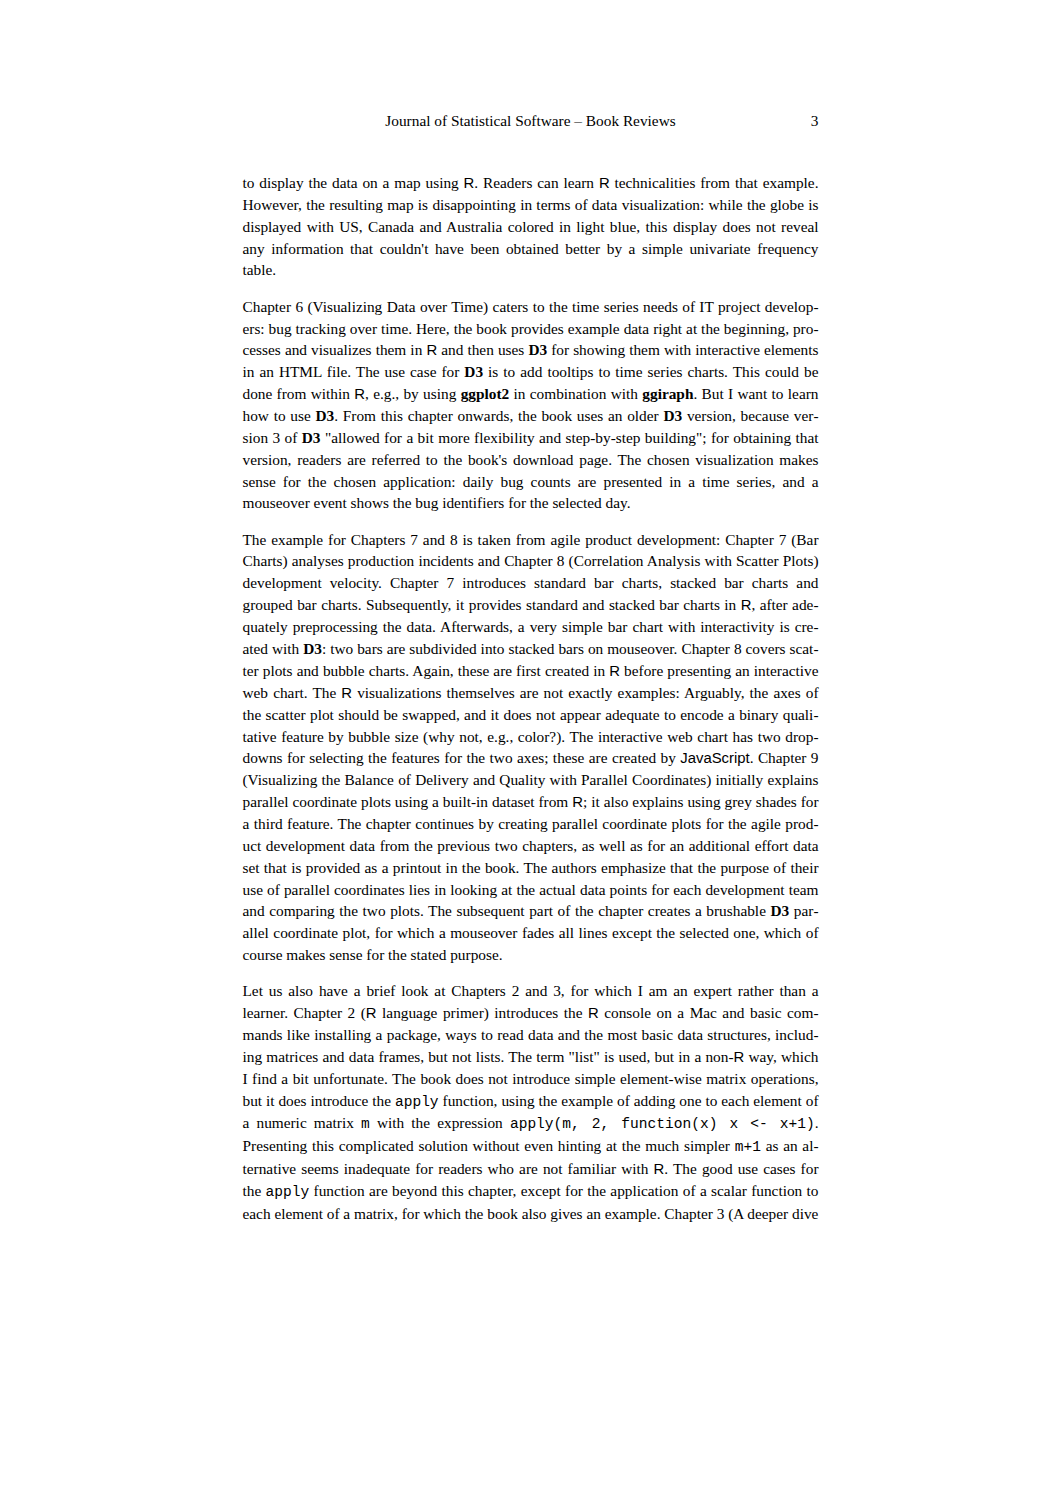Journal of Statistical Software – Book Reviews 3
to display the data on a map using R. Readers can learn R technicalities from that example. However, the resulting map is disappointing in terms of data visualization: while the globe is displayed with US, Canada and Australia colored in light blue, this display does not reveal any information that couldn't have been obtained better by a simple univariate frequency table.
Chapter 6 (Visualizing Data over Time) caters to the time series needs of IT project developers: bug tracking over time. Here, the book provides example data right at the beginning, processes and visualizes them in R and then uses D3 for showing them with interactive elements in an HTML file. The use case for D3 is to add tooltips to time series charts. This could be done from within R, e.g., by using ggplot2 in combination with ggiraph. But I want to learn how to use D3. From this chapter onwards, the book uses an older D3 version, because version 3 of D3 "allowed for a bit more flexibility and step-by-step building"; for obtaining that version, readers are referred to the book's download page. The chosen visualization makes sense for the chosen application: daily bug counts are presented in a time series, and a mouseover event shows the bug identifiers for the selected day.
The example for Chapters 7 and 8 is taken from agile product development: Chapter 7 (Bar Charts) analyses production incidents and Chapter 8 (Correlation Analysis with Scatter Plots) development velocity. Chapter 7 introduces standard bar charts, stacked bar charts and grouped bar charts. Subsequently, it provides standard and stacked bar charts in R, after adequately preprocessing the data. Afterwards, a very simple bar chart with interactivity is created with D3: two bars are subdivided into stacked bars on mouseover. Chapter 8 covers scatter plots and bubble charts. Again, these are first created in R before presenting an interactive web chart. The R visualizations themselves are not exactly examples: Arguably, the axes of the scatter plot should be swapped, and it does not appear adequate to encode a binary qualitative feature by bubble size (why not, e.g., color?). The interactive web chart has two dropdowns for selecting the features for the two axes; these are created by JavaScript. Chapter 9 (Visualizing the Balance of Delivery and Quality with Parallel Coordinates) initially explains parallel coordinate plots using a built-in dataset from R; it also explains using grey shades for a third feature. The chapter continues by creating parallel coordinate plots for the agile product development data from the previous two chapters, as well as for an additional effort data set that is provided as a printout in the book. The authors emphasize that the purpose of their use of parallel coordinates lies in looking at the actual data points for each development team and comparing the two plots. The subsequent part of the chapter creates a brushable D3 parallel coordinate plot, for which a mouseover fades all lines except the selected one, which of course makes sense for the stated purpose.
Let us also have a brief look at Chapters 2 and 3, for which I am an expert rather than a learner. Chapter 2 (R language primer) introduces the R console on a Mac and basic commands like installing a package, ways to read data and the most basic data structures, including matrices and data frames, but not lists. The term "list" is used, but in a non-R way, which I find a bit unfortunate. The book does not introduce simple element-wise matrix operations, but it does introduce the apply function, using the example of adding one to each element of a numeric matrix m with the expression apply(m, 2, function(x) x <- x+1). Presenting this complicated solution without even hinting at the much simpler m+1 as an alternative seems inadequate for readers who are not familiar with R. The good use cases for the apply function are beyond this chapter, except for the application of a scalar function to each element of a matrix, for which the book also gives an example. Chapter 3 (A deeper dive